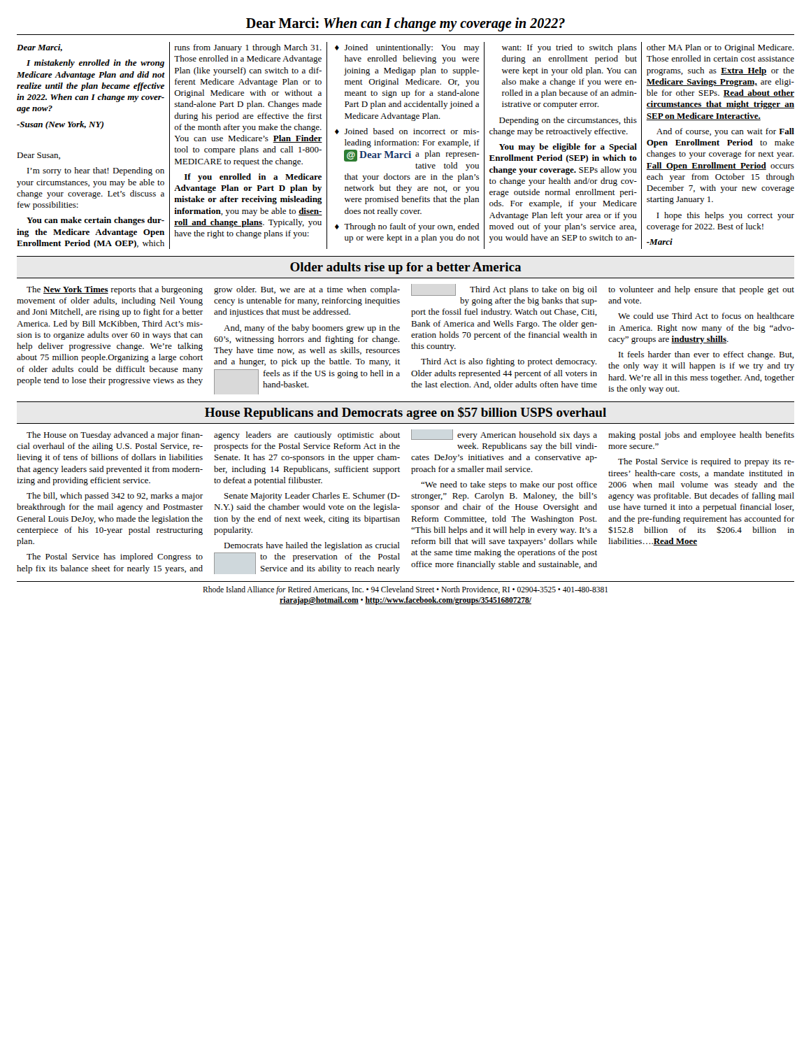Dear Marci: When can I change my coverage in 2022?
Dear Marci,
I mistakenly enrolled in the wrong Medicare Advantage Plan and did not realize until the plan became effective in 2022. When can I change my coverage now?
-Susan (New York, NY)
Dear Susan,
I’m sorry to hear that! Depending on your circumstances, you may be able to change your coverage. Let’s discuss a few possibilities:
You can make certain changes during the Medicare Advantage Open Enrollment Period (MA OEP), which runs from January 1 through March 31. Those enrolled in a Medicare Advantage Plan (like yourself) can switch to a different Medicare Advantage Plan or to Original Medicare with or without a stand-alone Part D plan. Changes made during his period are effective the first of the month after you make the change. You can use Medicare’s Plan Finder tool to compare plans and call 1-800-MEDICARE to request the change.
If you enrolled in a Medicare Advantage Plan or Part D plan by mistake or after receiving misleading information, you may be able to disenroll and change plans. Typically, you have the right to change plans if you:
Joined unintentionally: You may have enrolled believing you were joining a Medigap plan to supplement Original Medicare. Or, you meant to sign up for a stand-alone Part D plan and accidentally joined a Medicare Advantage Plan.
Joined based on incorrect or misleading information: For @Dear Marci example, if a plan representative told you that your doctors are in the plan’s network but they are not, or you were promised benefits that the plan does not really cover.
Through no fault of your own, ended up or were kept in a plan you do not want: If you tried to switch plans during an enrollment period but were kept in your old plan. You can also make a change if you were enrolled in a plan because of an administrative or computer error.
Depending on the circumstances, this change may be retroactively effective.
You may be eligible for a Special Enrollment Period (SEP) in which to change your coverage. SEPs allow you to change your health and/or drug coverage outside normal enrollment periods. For example, if your Medicare Advantage Plan left your area or if you moved out of your plan’s service area, you would have an SEP to switch to another MA Plan or to Original Medicare. Those enrolled in certain cost assistance programs, such as Extra Help or the Medicare Savings Program, are eligible for other SEPs. Read about other circumstances that might trigger an SEP on Medicare Interactive.
And of course, you can wait for Fall Open Enrollment Period to make changes to your coverage for next year. Fall Open Enrollment Period occurs each year from October 15 through December 7, with your new coverage starting January 1.
I hope this helps you correct your coverage for 2022. Best of luck!
-Marci
Older adults rise up for a better America
The New York Times reports that a burgeoning movement of older adults, including Neil Young and Joni Mitchell, are rising up to fight for a better America. Led by Bill McKibben, Third Act’s mission is to organize adults over 60 in ways that can help deliver progressive change. We’re talking about 75 million people.Organizing a large cohort of older adults could be difficult because many people tend to lose their progressive views as they grow older. But, we are at a time when complacency is untenable for many, reinforcing inequities and injustices that must be addressed.
And, many of the baby boomers grew up in the 60’s, witnessing horrors and fighting for change. They have time now, as well as skills, resources and a hunger, to pick up the battle. To many, it feels as if the US is going to hell in a hand-basket.
Third Act plans to take on big oil by going after the big banks that support the fossil fuel industry. Watch out Chase, Citi, Bank of America and Wells Fargo. The older generation holds 70 percent of the financial wealth in this country.
Third Act is also fighting to protect democracy. Older adults represented 44 percent of all voters in the last election. And, older adults often have time to volunteer and help ensure that people get out and vote.
We could use Third Act to focus on healthcare in America. Right now many of the big “advocacy” groups are industry shills.
It feels harder than ever to effect change. But, the only way it will happen is if we try and try hard. We’re all in this mess together. And, together is the only way out.
House Republicans and Democrats agree on $57 billion USPS overhaul
The House on Tuesday advanced a major financial overhaul of the ailing U.S. Postal Service, relieving it of tens of billions of dollars in liabilities that agency leaders said prevented it from modernizing and providing efficient service.
The bill, which passed 342 to 92, marks a major breakthrough for the mail agency and Postmaster General Louis DeJoy, who made the legislation the centerpiece of his 10-year postal restructuring plan.
The Postal Service has implored Congress to help fix its balance sheet for nearly 15 years, and agency leaders are cautiously optimistic about prospects for the Postal Service Reform Act in the Senate. It has 27 co-sponsors in the upper chamber, including 14 Republicans, sufficient support to defeat a potential filibuster.
Senate Majority Leader Charles E. Schumer (D-N.Y.) said the chamber would vote on the legislation by the end of next week, citing its bipartisan popularity.
Democrats have hailed the legislation as crucial to the preservation of the Postal Service and its ability to reach nearly every American household six days a week. Republicans say the bill vindicates DeJoy’s initiatives and a conservative approach for a smaller mail service.
“We need to take steps to make our post office stronger,” Rep. Carolyn B. Maloney, the bill’s sponsor and chair of the House Oversight and Reform Committee, told The Washington Post. “This bill helps and it will help in every way. It’s a reform bill that will save taxpayers’ dollars while at the same time making the operations of the post office more financially stable and sustainable, and making postal jobs and employee health benefits more secure.”
The Postal Service is required to prepay its retirees’ health-care costs, a mandate instituted in 2006 when mail volume was steady and the agency was profitable. But decades of falling mail use have turned it into a perpetual financial loser, and the pre-funding requirement has accounted for $152.8 billion of its $206.4 billion in liabilities….Read Moee
Rhode Island Alliance for Retired Americans, Inc. • 94 Cleveland Street • North Providence, RI • 02904-3525 • 401-480-8381
riarajap@hotmail.com • http://www.facebook.com/groups/354516807278/